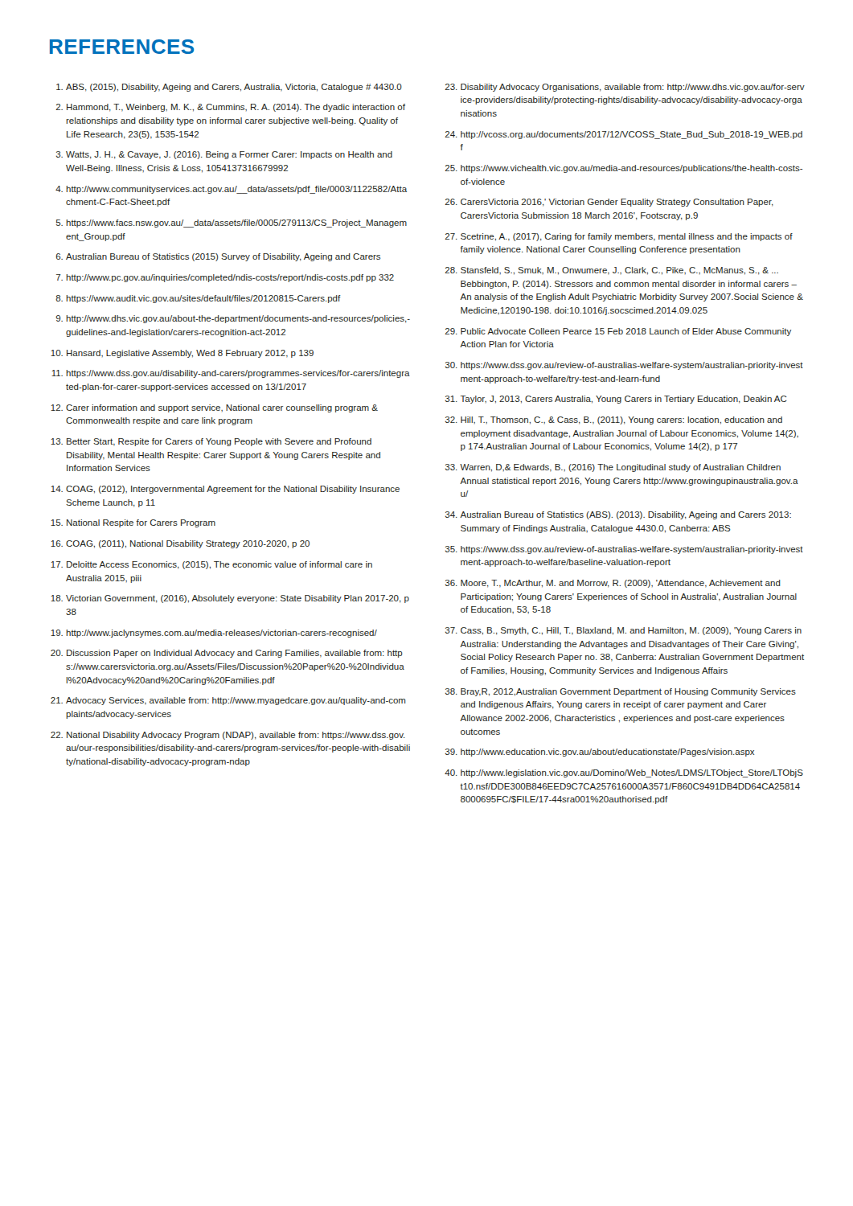References
ABS, (2015), Disability, Ageing and Carers, Australia, Victoria, Catalogue # 4430.0
Hammond, T., Weinberg, M. K., & Cummins, R. A. (2014). The dyadic interaction of relationships and disability type on informal carer subjective well-being. Quality of Life Research, 23(5), 1535-1542
Watts, J. H., & Cavaye, J. (2016). Being a Former Carer: Impacts on Health and Well-Being. Illness, Crisis & Loss, 1054137316679992
http://www.communityservices.act.gov.au/__data/assets/pdf_file/0003/1122582/Attachment-C-Fact-Sheet.pdf
https://www.facs.nsw.gov.au/__data/assets/file/0005/279113/CS_Project_Management_Group.pdf
Australian Bureau of Statistics (2015) Survey of Disability, Ageing and Carers
http://www.pc.gov.au/inquiries/completed/ndis-costs/report/ndis-costs.pdf pp 332
https://www.audit.vic.gov.au/sites/default/files/20120815-Carers.pdf
http://www.dhs.vic.gov.au/about-the-department/documents-and-resources/policies,-guidelines-and-legislation/carers-recognition-act-2012
Hansard, Legislative Assembly, Wed 8 February 2012, p 139
https://www.dss.gov.au/disability-and-carers/programmes-services/for-carers/integrated-plan-for-carer-support-services accessed on 13/1/2017
Carer information and support service, National carer counselling program & Commonwealth respite and care link program
Better Start, Respite for Carers of Young People with Severe and Profound Disability, Mental Health Respite: Carer Support & Young Carers Respite and Information Services
COAG, (2012), Intergovernmental Agreement for the National Disability Insurance Scheme Launch, p 11
National Respite for Carers Program
COAG, (2011), National Disability Strategy 2010-2020, p 20
Deloitte Access Economics, (2015), The economic value of informal care in Australia 2015, piii
Victorian Government, (2016), Absolutely everyone: State Disability Plan 2017-20, p 38
http://www.jaclynsymes.com.au/media-releases/victorian-carers-recognised/
Discussion Paper on Individual Advocacy and Caring Families, available from: https://www.carersvictoria.org.au/Assets/Files/Discussion%20Paper%20-%20Individual%20Advocacy%20and%20Caring%20Families.pdf
Advocacy Services, available from: http://www.myagedcare.gov.au/quality-and-complaints/advocacy-services
National Disability Advocacy Program (NDAP), available from: https://www.dss.gov.au/our-responsibilities/disability-and-carers/program-services/for-people-with-disability/national-disability-advocacy-program-ndap
Disability Advocacy Organisations, available from: http://www.dhs.vic.gov.au/for-service-providers/disability/protecting-rights/disability-advocacy/disability-advocacy-organisations
http://vcoss.org.au/documents/2017/12/VCOSS_State_Bud_Sub_2018-19_WEB.pdf
https://www.vichealth.vic.gov.au/media-and-resources/publications/the-health-costs-of-violence
CarersVictoria 2016,' Victorian Gender Equality Strategy Consultation Paper, CarersVictoria Submission 18 March 2016', Footscray, p.9
Scetrine, A., (2017), Caring for family members, mental illness and the impacts of family violence. National Carer Counselling Conference presentation
Stansfeld, S., Smuk, M., Onwumere, J., Clark, C., Pike, C., McManus, S., & ... Bebbington, P. (2014). Stressors and common mental disorder in informal carers – An analysis of the English Adult Psychiatric Morbidity Survey 2007.Social Science & Medicine,120190-198. doi:10.1016/j.socscimed.2014.09.025
Public Advocate Colleen Pearce 15 Feb 2018 Launch of Elder Abuse Community Action Plan for Victoria
https://www.dss.gov.au/review-of-australias-welfare-system/australian-priority-investment-approach-to-welfare/try-test-and-learn-fund
Taylor, J, 2013, Carers Australia, Young Carers in Tertiary Education, Deakin AC
Hill, T., Thomson, C., & Cass, B., (2011), Young carers: location, education and employment disadvantage, Australian Journal of Labour Economics, Volume 14(2), p 174.Australian Journal of Labour Economics, Volume 14(2), p 177
Warren, D,& Edwards, B., (2016) The Longitudinal study of Australian Children Annual statistical report 2016, Young Carers http://www.growingupinaustralia.gov.au/
Australian Bureau of Statistics (ABS). (2013). Disability, Ageing and Carers 2013: Summary of Findings Australia, Catalogue 4430.0, Canberra: ABS
https://www.dss.gov.au/review-of-australias-welfare-system/australian-priority-investment-approach-to-welfare/baseline-valuation-report
Moore, T., McArthur, M. and Morrow, R. (2009), 'Attendance, Achievement and Participation; Young Carers' Experiences of School in Australia', Australian Journal of Education, 53, 5-18
Cass, B., Smyth, C., Hill, T., Blaxland, M. and Hamilton, M. (2009), 'Young Carers in Australia: Understanding the Advantages and Disadvantages of Their Care Giving', Social Policy Research Paper no. 38, Canberra: Australian Government Department of Families, Housing, Community Services and Indigenous Affairs
Bray,R, 2012,Australian Government Department of Housing Community Services and Indigenous Affairs, Young carers in receipt of carer payment and Carer Allowance 2002-2006, Characteristics , experiences and post-care experiences outcomes
http://www.education.vic.gov.au/about/educationstate/Pages/vision.aspx
http://www.legislation.vic.gov.au/Domino/Web_Notes/LDMS/LTObject_Store/LTObjSt10.nsf/DDE300B846EED9C7CA257616000A3571/F860C9491DB4DD64CA258148000695FC/$FILE/17-44sra001%20authorised.pdf